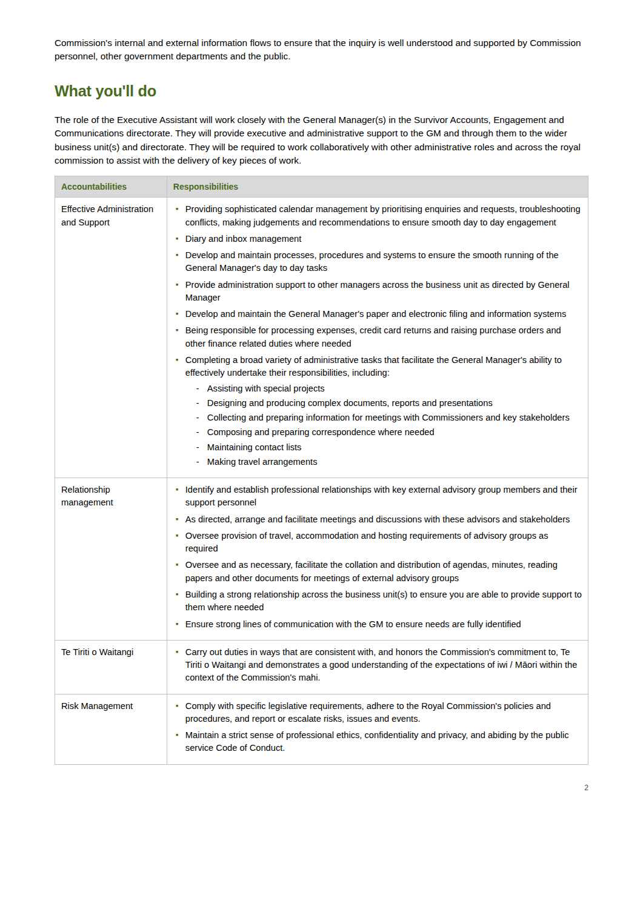Commission's internal and external information flows to ensure that the inquiry is well understood and supported by Commission personnel, other government departments and the public.
What you'll do
The role of the Executive Assistant will work closely with the General Manager(s) in the Survivor Accounts, Engagement and Communications directorate. They will provide executive and administrative support to the GM and through them to the wider business unit(s) and directorate. They will be required to work collaboratively with other administrative roles and across the royal commission to assist with the delivery of key pieces of work.
| Accountabilities | Responsibilities |
| --- | --- |
| Effective Administration and Support | Providing sophisticated calendar management by prioritising enquiries and requests, troubleshooting conflicts, making judgements and recommendations to ensure smooth day to day engagement Diary and inbox management Develop and maintain processes, procedures and systems to ensure the smooth running of the General Manager's day to day tasks Provide administration support to other managers across the business unit as directed by General Manager Develop and maintain the General Manager's paper and electronic filing and information systems Being responsible for processing expenses, credit card returns and raising purchase orders and other finance related duties where needed Completing a broad variety of administrative tasks that facilitate the General Manager's ability to effectively undertake their responsibilities, including: Assisting with special projects Designing and producing complex documents, reports and presentations Collecting and preparing information for meetings with Commissioners and key stakeholders Composing and preparing correspondence where needed Maintaining contact lists Making travel arrangements |
| Relationship management | Identify and establish professional relationships with key external advisory group members and their support personnel As directed, arrange and facilitate meetings and discussions with these advisors and stakeholders Oversee provision of travel, accommodation and hosting requirements of advisory groups as required Oversee and as necessary, facilitate the collation and distribution of agendas, minutes, reading papers and other documents for meetings of external advisory groups Building a strong relationship across the business unit(s) to ensure you are able to provide support to them where needed Ensure strong lines of communication with the GM to ensure needs are fully identified |
| Te Tiriti o Waitangi | Carry out duties in ways that are consistent with, and honors the Commission's commitment to, Te Tiriti o Waitangi and demonstrates a good understanding of the expectations of iwi / Māori within the context of the Commission's mahi. |
| Risk Management | Comply with specific legislative requirements, adhere to the Royal Commission's policies and procedures, and report or escalate risks, issues and events. Maintain a strict sense of professional ethics, confidentiality and privacy, and abiding by the public service Code of Conduct. |
2